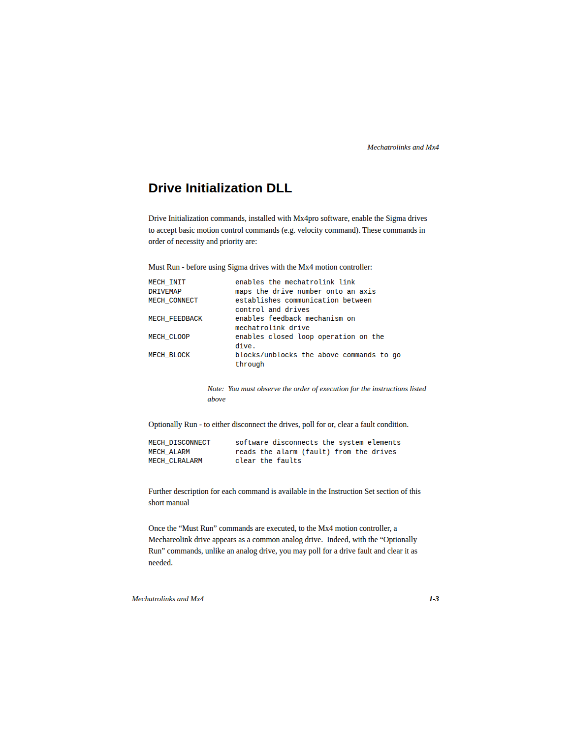Mechatrolinks and Mx4
Drive Initialization DLL
Drive Initialization commands, installed with Mx4pro software, enable the Sigma drives to accept basic motion control commands (e.g. velocity command). These commands in order of necessity and priority are:
Must Run - before using Sigma drives with the Mx4 motion controller:
MECH_INIT            enables the mechatrolink link
DRIVEMAP             maps the drive number onto an axis
MECH_CONNECT         establishes communication between
                     control and drives
MECH_FEEDBACK        enables feedback mechanism on
                     mechatrolink drive
MECH_CLOOP           enables closed loop operation on the
                     dive.
MECH_BLOCK           blocks/unblocks the above commands to go
                     through
Note: You must observe the order of execution for the instructions listed above
Optionally Run - to either disconnect the drives, poll for or, clear a fault condition.
MECH_DISCONNECT      software disconnects the system elements
MECH_ALARM           reads the alarm (fault) from the drives
MECH_CLRALARM        clear the faults
Further description for each command is available in the Instruction Set section of this short manual
Once the “Must Run” commands are executed, to the Mx4 motion controller, a Mechareolink drive appears as a common analog drive. Indeed, with the “Optionally Run” commands, unlike an analog drive, you may poll for a drive fault and clear it as needed.
Mechatrolinks and Mx4 1-3